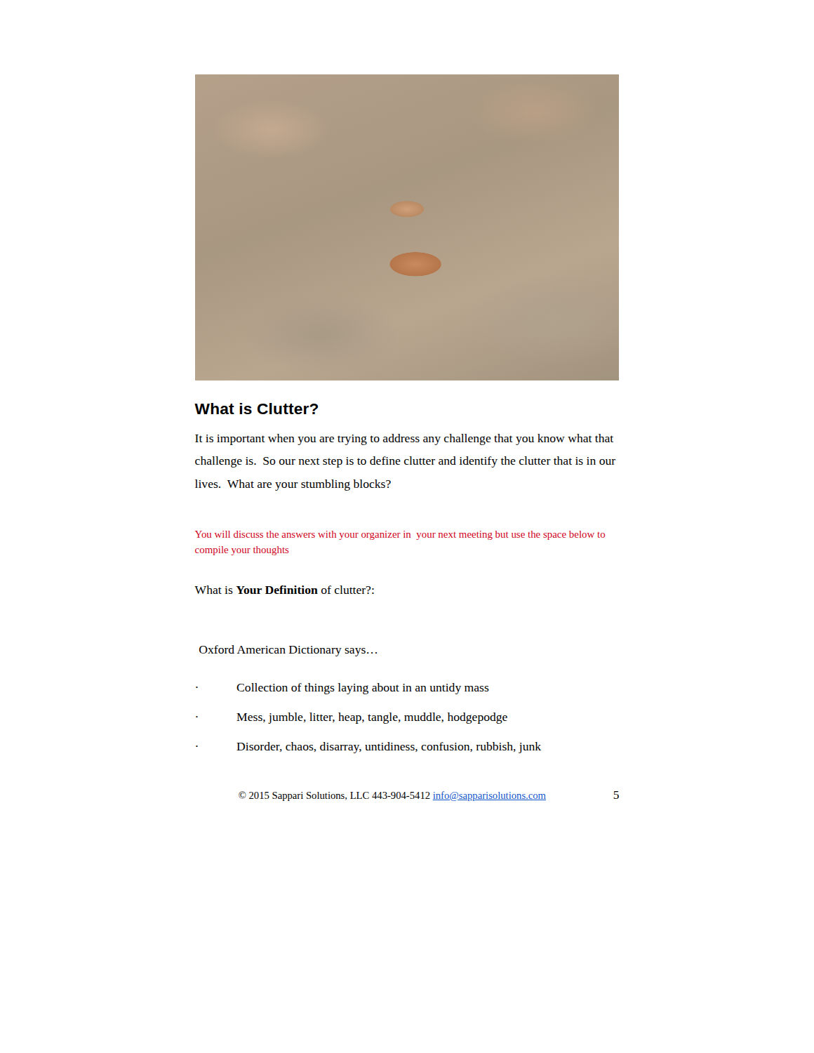What is Clutter?
It is important when you are trying to address any challenge that you know what that challenge is. So our next step is to define clutter and identify the clutter that is in our lives. What are your stumbling blocks?
You will discuss the answers with your organizer in your next meeting but use the space below to compile your thoughts
What is Your Definition of clutter?:
Oxford American Dictionary says…
·Collection of things laying about in an untidy mass
·Mess, jumble, litter, heap, tangle, muddle, hodgepodge
·Disorder, chaos, disarray, untidiness, confusion, rubbish, junk
© 2015 Sappari Solutions, LLC 443-904-5412 info@sapparisolutions.com
5